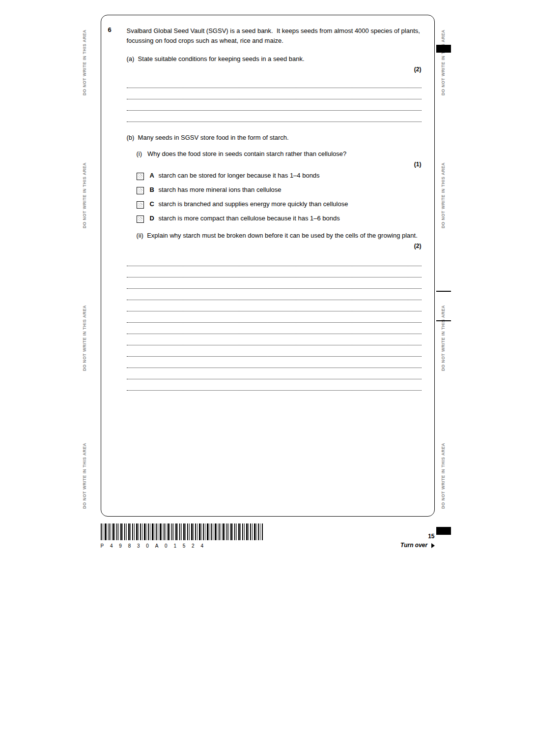DO NOT WRITE IN THIS AREA
DO NOT WRITE IN THIS AREA
DO NOT WRITE IN THIS AREA
DO NOT WRITE IN THIS AREA
DO NOT WRITE IN THIS AREA
DO NOT WRITE IN THIS AREA
DO NOT WRITE IN THIS AREA
DO NOT WRITE IN THIS AREA
6
Svalbard Global Seed Vault (SGSV) is a seed bank. It keeps seeds from almost 4000 species of plants, focussing on food crops such as wheat, rice and maize.
(a) State suitable conditions for keeping seeds in a seed bank. (2)
(b) Many seeds in SGSV store food in the form of starch.
(i) Why does the food store in seeds contain starch rather than cellulose? (1)
Astarch can be stored for longer because it has 1–4 bonds
Bstarch has more mineral ions than cellulose
Cstarch is branched and supplies energy more quickly than cellulose
Dstarch is more compact than cellulose because it has 1–6 bonds
(ii) Explain why starch must be broken down before it can be used by the cells of the growing plant. (2)
P 4 9 8 3 0 A 0 1 5 2 4
15
Turn over